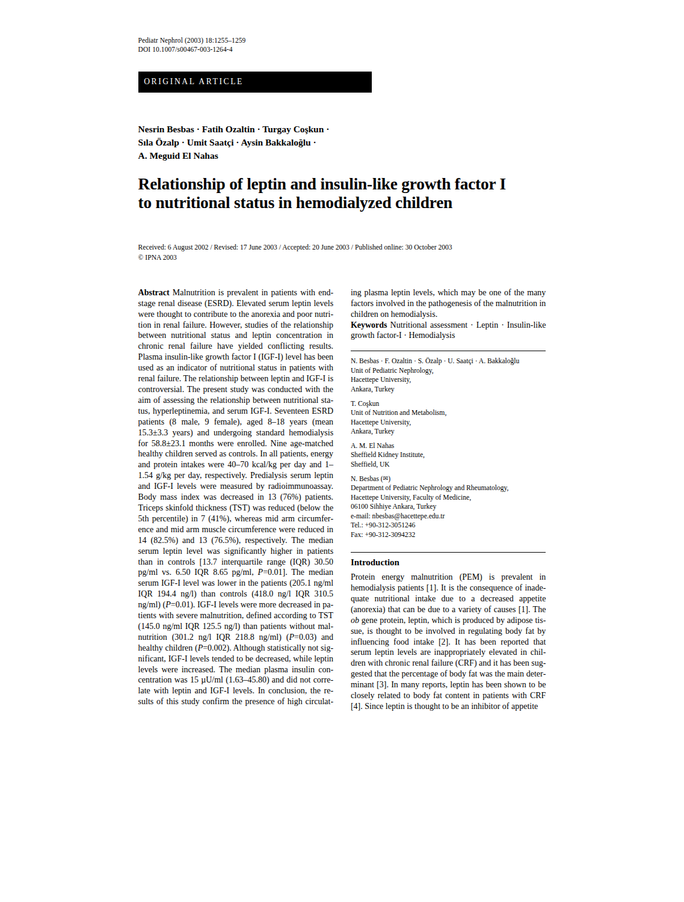Pediatr Nephrol (2003) 18:1255–1259
DOI 10.1007/s00467-003-1264-4
Original Article
Nesrin Besbas · Fatih Ozaltin · Turgay Coşkun ·
Sıla Özalp · Umit Saatçi · Aysin Bakkaloğlu ·
A. Meguid El Nahas
Relationship of leptin and insulin-like growth factor I
to nutritional status in hemodialyzed children
Received: 6 August 2002 / Revised: 17 June 2003 / Accepted: 20 June 2003 / Published online: 30 October 2003
© IPNA 2003
Abstract Malnutrition is prevalent in patients with end-stage renal disease (ESRD). Elevated serum leptin levels were thought to contribute to the anorexia and poor nutrition in renal failure. However, studies of the relationship between nutritional status and leptin concentration in chronic renal failure have yielded conflicting results. Plasma insulin-like growth factor I (IGF-I) level has been used as an indicator of nutritional status in patients with renal failure. The relationship between leptin and IGF-I is controversial. The present study was conducted with the aim of assessing the relationship between nutritional status, hyperleptinemia, and serum IGF-I. Seventeen ESRD patients (8 male, 9 female), aged 8–18 years (mean 15.3±3.3 years) and undergoing standard hemodialysis for 58.8±23.1 months were enrolled. Nine age-matched healthy children served as controls. In all patients, energy and protein intakes were 40–70 kcal/kg per day and 1–1.54 g/kg per day, respectively. Predialysis serum leptin and IGF-I levels were measured by radioimmunoassay. Body mass index was decreased in 13 (76%) patients. Triceps skinfold thickness (TST) was reduced (below the 5th percentile) in 7 (41%), whereas mid arm circumference and mid arm muscle circumference were reduced in 14 (82.5%) and 13 (76.5%), respectively. The median serum leptin level was significantly higher in patients than in controls [13.7 interquartile range (IQR) 30.50 pg/ml vs. 6.50 IQR 8.65 pg/ml, P=0.01]. The median serum IGF-I level was lower in the patients (205.1 ng/ml IQR 194.4 ng/l) than controls (418.0 ng/l IQR 310.5 ng/ml) (P=0.01). IGF-I levels were more decreased in patients with severe malnutrition, defined according to TST (145.0 ng/ml IQR 125.5 ng/l) than patients without malnutrition (301.2 ng/l IQR 218.8 ng/ml) (P=0.03) and healthy children (P=0.002). Although statistically not significant, IGF-I levels tended to be decreased, while leptin levels were increased. The median plasma insulin concentration was 15 µU/ml (1.63–45.80) and did not correlate with leptin and IGF-I levels. In conclusion, the results of this study confirm the presence of high circulating plasma leptin levels, which may be one of the many factors involved in the pathogenesis of the malnutrition in children on hemodialysis.
Keywords Nutritional assessment · Leptin · Insulin-like growth factor-I · Hemodialysis
N. Besbas · F. Ozaltin · S. Özalp · U. Saatçi · A. Bakkaloğlu
Unit of Pediatric Nephrology,
Hacettepe University,
Ankara, Turkey
T. Coşkun
Unit of Nutrition and Metabolism,
Hacettepe University,
Ankara, Turkey
A. M. El Nahas
Sheffield Kidney Institute,
Sheffield, UK
N. Besbas (✉)
Department of Pediatric Nephrology and Rheumatology,
Hacettepe University, Faculty of Medicine,
06100 Sihhiye Ankara, Turkey
e-mail: nbesbas@hacettepe.edu.tr
Tel.: +90-312-3051246
Fax: +90-312-3094232
Introduction
Protein energy malnutrition (PEM) is prevalent in hemodialysis patients [1]. It is the consequence of inadequate nutritional intake due to a decreased appetite (anorexia) that can be due to a variety of causes [1]. The ob gene protein, leptin, which is produced by adipose tissue, is thought to be involved in regulating body fat by influencing food intake [2]. It has been reported that serum leptin levels are inappropriately elevated in children with chronic renal failure (CRF) and it has been suggested that the percentage of body fat was the main determinant [3]. In many reports, leptin has been shown to be closely related to body fat content in patients with CRF [4]. Since leptin is thought to be an inhibitor of appetite